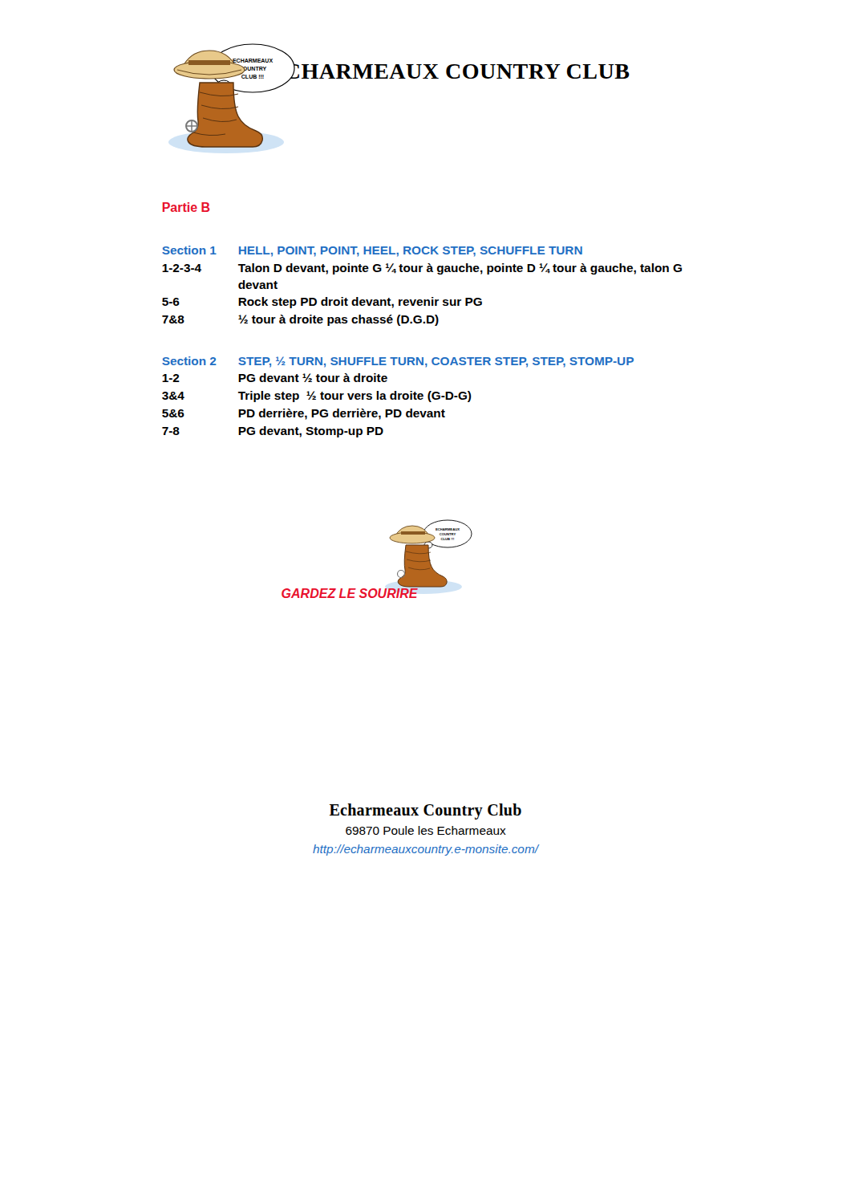ECHARMEAUX COUNTRY CLUB !!!
ECHARMEAUX COUNTRY CLUB
Partie B
| Section 1 | HELL, POINT, POINT, HEEL, ROCK STEP, SCHUFFLE TURN |
| 1-2-3-4 | Talon D devant, pointe G ¼ tour à gauche, pointe D ¼ tour à gauche, talon G devant |
| 5-6 | Rock step PD droit devant, revenir sur PG |
| 7&8 | ½ tour à droite pas chassé (D.G.D) |
| Section 2 | STEP, ½ TURN, SHUFFLE TURN, COASTER STEP, STEP, STOMP-UP |
| 1-2 | PG devant ½ tour à droite |
| 3&4 | Triple step ½ tour vers la droite (G-D-G) |
| 5&6 | PD derrière, PG derrière, PD devant |
| 7-8 | PG devant, Stomp-up PD |
ECHARMEAUX COUNTRY CLUB !!!
GARDEZ LE SOURIRE
Echarmeaux Country Club
69870 Poule les Echarmeaux
http://echarmeauxcountry.e-monsite.com/